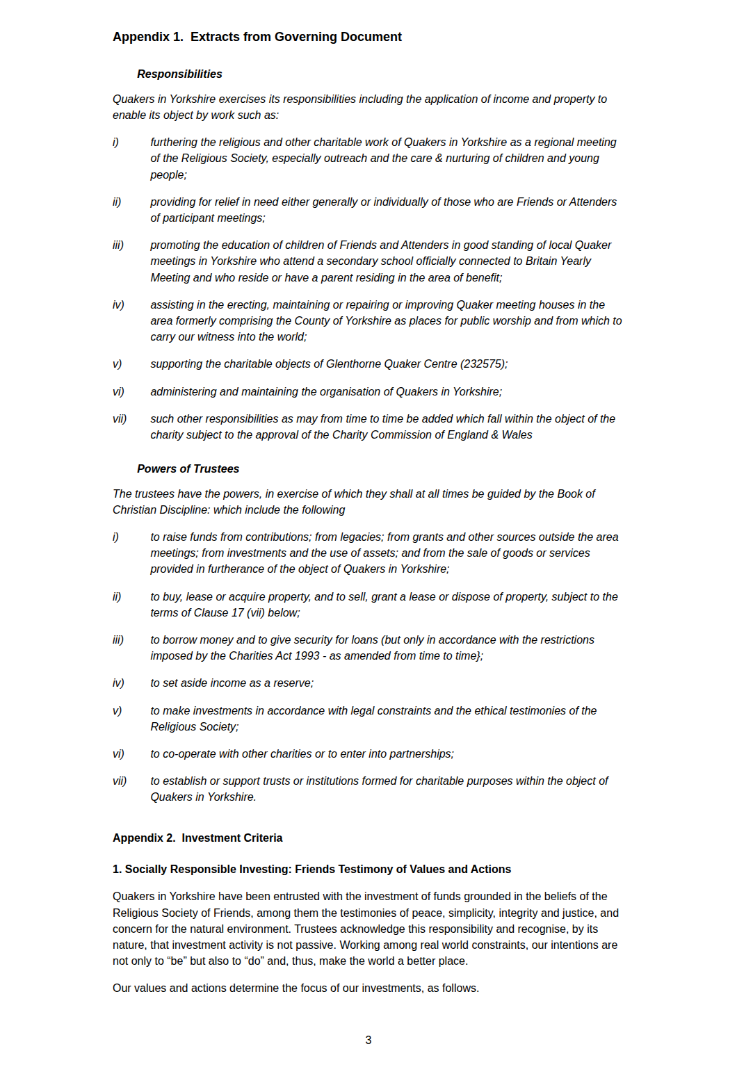Appendix 1. Extracts from Governing Document
Responsibilities
Quakers in Yorkshire exercises its responsibilities including the application of income and property to enable its object by work such as:
i) furthering the religious and other charitable work of Quakers in Yorkshire as a regional meeting of the Religious Society, especially outreach and the care & nurturing of children and young people;
ii) providing for relief in need either generally or individually of those who are Friends or Attenders of participant meetings;
iii) promoting the education of children of Friends and Attenders in good standing of local Quaker meetings in Yorkshire who attend a secondary school officially connected to Britain Yearly Meeting and who reside or have a parent residing in the area of benefit;
iv) assisting in the erecting, maintaining or repairing or improving Quaker meeting houses in the area formerly comprising the County of Yorkshire as places for public worship and from which to carry our witness into the world;
v) supporting the charitable objects of Glenthorne Quaker Centre (232575);
vi) administering and maintaining the organisation of Quakers in Yorkshire;
vii) such other responsibilities as may from time to time be added which fall within the object of the charity subject to the approval of the Charity Commission of England & Wales
Powers of Trustees
The trustees have the powers, in exercise of which they shall at all times be guided by the Book of Christian Discipline: which include the following
i) to raise funds from contributions; from legacies; from grants and other sources outside the area meetings; from investments and the use of assets; and from the sale of goods or services provided in furtherance of the object of Quakers in Yorkshire;
ii) to buy, lease or acquire property, and to sell, grant a lease or dispose of property, subject to the terms of Clause 17 (vii) below;
iii) to borrow money and to give security for loans (but only in accordance with the restrictions imposed by the Charities Act 1993 - as amended from time to time};
iv) to set aside income as a reserve;
v) to make investments in accordance with legal constraints and the ethical testimonies of the Religious Society;
vi) to co-operate with other charities or to enter into partnerships;
vii) to establish or support trusts or institutions formed for charitable purposes within the object of Quakers in Yorkshire.
Appendix 2. Investment Criteria
1. Socially Responsible Investing: Friends Testimony of Values and Actions
Quakers in Yorkshire have been entrusted with the investment of funds grounded in the beliefs of the Religious Society of Friends, among them the testimonies of peace, simplicity, integrity and justice, and concern for the natural environment. Trustees acknowledge this responsibility and recognise, by its nature, that investment activity is not passive. Working among real world constraints, our intentions are not only to “be” but also to “do” and, thus, make the world a better place.
Our values and actions determine the focus of our investments, as follows.
3